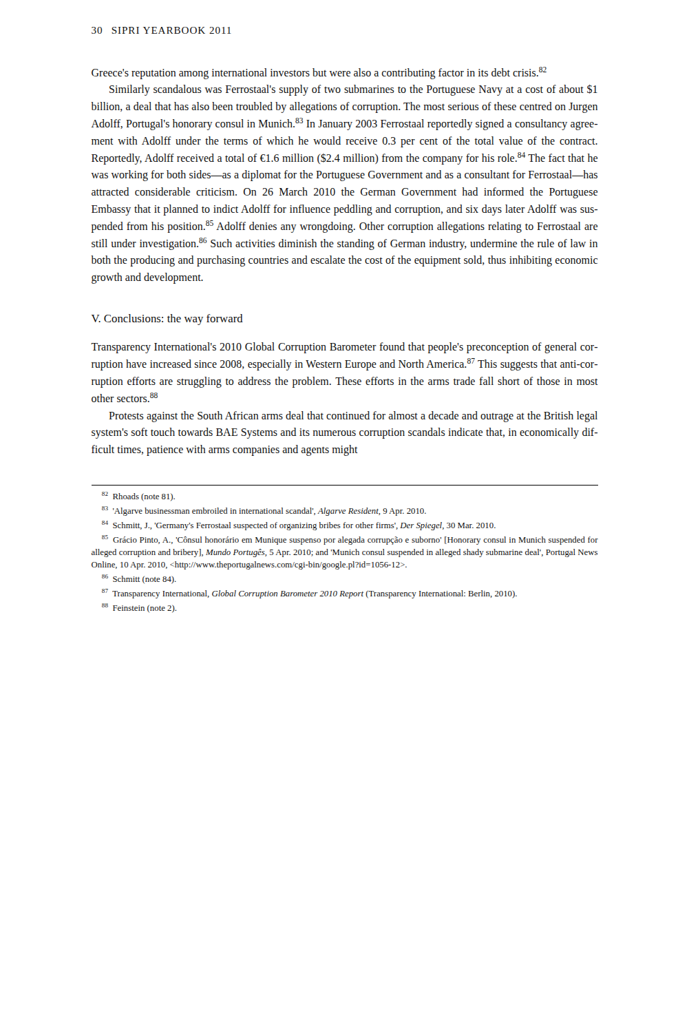30 SIPRI YEARBOOK 2011
Greece's reputation among international investors but were also a contributing factor in its debt crisis.82
Similarly scandalous was Ferrostaal's supply of two submarines to the Portuguese Navy at a cost of about $1 billion, a deal that has also been troubled by allegations of corruption. The most serious of these centred on Jurgen Adolff, Portugal's honorary consul in Munich.83 In January 2003 Ferrostaal reportedly signed a consultancy agreement with Adolff under the terms of which he would receive 0.3 per cent of the total value of the contract. Reportedly, Adolff received a total of €1.6 million ($2.4 million) from the company for his role.84 The fact that he was working for both sides—as a diplomat for the Portuguese Government and as a consultant for Ferrostaal—has attracted considerable criticism. On 26 March 2010 the German Government had informed the Portuguese Embassy that it planned to indict Adolff for influence peddling and corruption, and six days later Adolff was suspended from his position.85 Adolff denies any wrongdoing. Other corruption allegations relating to Ferrostaal are still under investigation.86 Such activities diminish the standing of German industry, undermine the rule of law in both the producing and purchasing countries and escalate the cost of the equipment sold, thus inhibiting economic growth and development.
V. Conclusions: the way forward
Transparency International's 2010 Global Corruption Barometer found that people's preconception of general corruption have increased since 2008, especially in Western Europe and North America.87 This suggests that anti-corruption efforts are struggling to address the problem. These efforts in the arms trade fall short of those in most other sectors.88
Protests against the South African arms deal that continued for almost a decade and outrage at the British legal system's soft touch towards BAE Systems and its numerous corruption scandals indicate that, in economically difficult times, patience with arms companies and agents might
82 Rhoads (note 81).
83 'Algarve businessman embroiled in international scandal', Algarve Resident, 9 Apr. 2010.
84 Schmitt, J., 'Germany's Ferrostaal suspected of organizing bribes for other firms', Der Spiegel, 30 Mar. 2010.
85 Grácio Pinto, A., 'Cônsul honorário em Munique suspenso por alegada corrupção e suborno' [Honorary consul in Munich suspended for alleged corruption and bribery], Mundo Portugês, 5 Apr. 2010; and 'Munich consul suspended in alleged shady submarine deal', Portugal News Online, 10 Apr. 2010, <http://www.theportugalnews.com/cgi-bin/google.pl?id=1056-12>.
86 Schmitt (note 84).
87 Transparency International, Global Corruption Barometer 2010 Report (Transparency International: Berlin, 2010).
88 Feinstein (note 2).